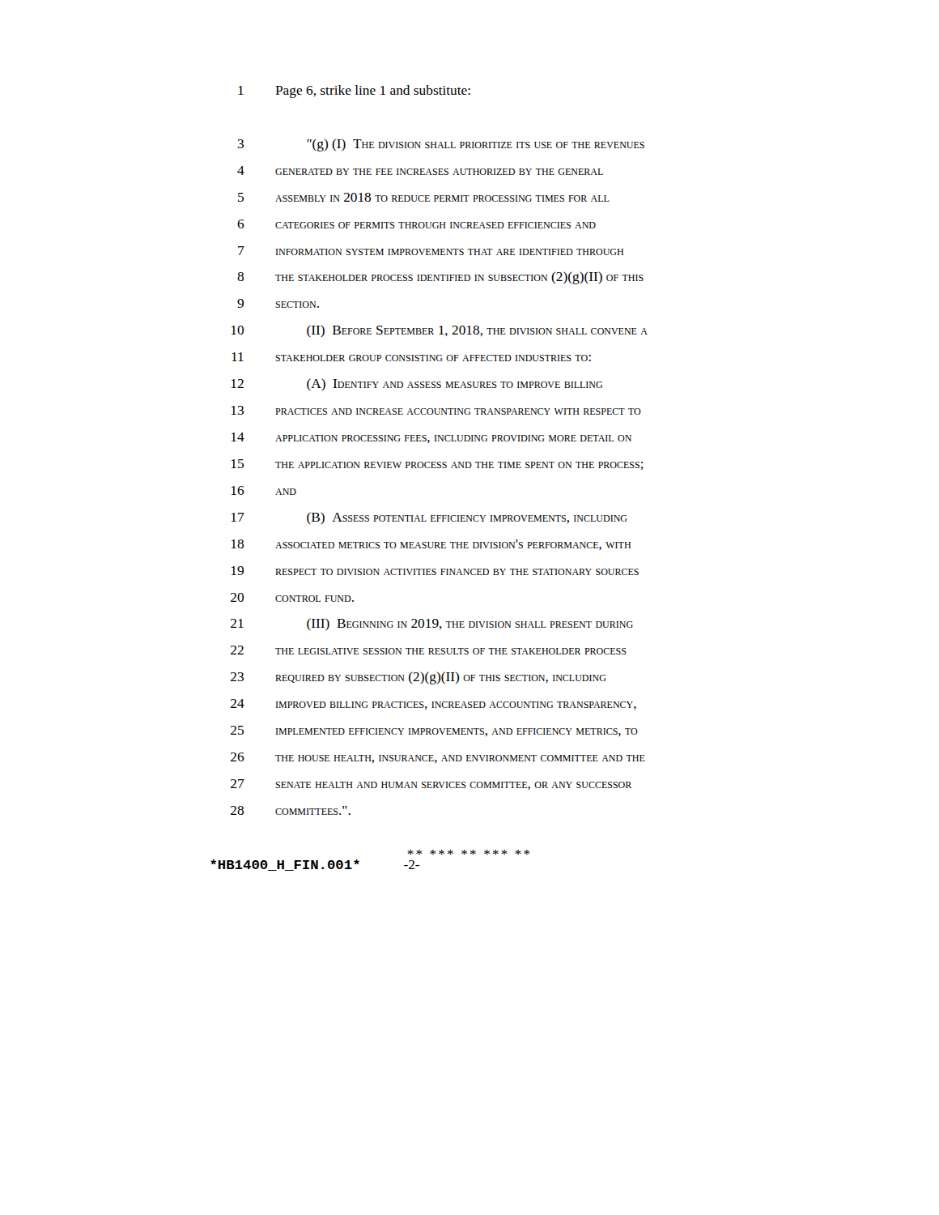Page 6, strike line 1 and substitute:
"(g) (I) The division shall prioritize its use of the revenues
generated by the fee increases authorized by the general
assembly in 2018 to reduce permit processing times for all
categories of permits through increased efficiencies and
information system improvements that are identified through
the stakeholder process identified in subsection (2)(g)(II) of this
section.
(II) Before September 1, 2018, the division shall convene a
stakeholder group consisting of affected industries to:
(A) Identify and assess measures to improve billing
practices and increase accounting transparency with respect to
application processing fees, including providing more detail on
the application review process and the time spent on the process;
and
(B) Assess potential efficiency improvements, including
associated metrics to measure the division's performance, with
respect to division activities financed by the stationary sources
control fund.
(III) Beginning in 2019, the division shall present during
the legislative session the results of the stakeholder process
required by subsection (2)(g)(II) of this section, including
improved billing practices, increased accounting transparency,
implemented efficiency improvements, and efficiency metrics, to
the house health, insurance, and environment committee and the
senate health and human services committee, or any successor
committees.".
** *** ** *** **
*HB1400_H_FIN.001* -2-